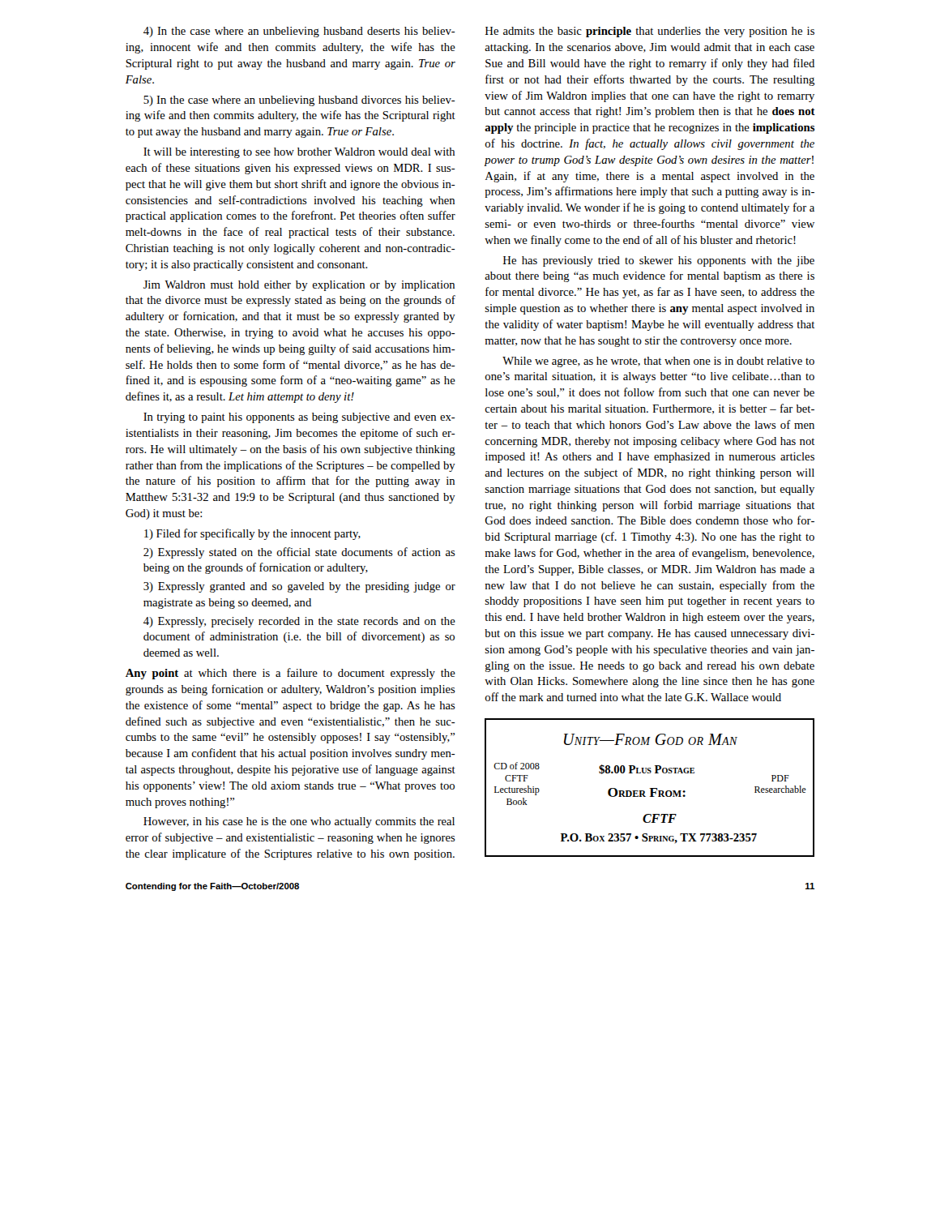4) In the case where an unbelieving husband deserts his believing, innocent wife and then commits adultery, the wife has the Scriptural right to put away the husband and marry again. True or False.
5) In the case where an unbelieving husband divorces his believing wife and then commits adultery, the wife has the Scriptural right to put away the husband and marry again. True or False.
It will be interesting to see how brother Waldron would deal with each of these situations given his expressed views on MDR. I suspect that he will give them but short shrift and ignore the obvious inconsistencies and self-contradictions involved his teaching when practical application comes to the forefront. Pet theories often suffer melt-downs in the face of real practical tests of their substance. Christian teaching is not only logically coherent and non-contradictory; it is also practically consistent and consonant.
Jim Waldron must hold either by explication or by implication that the divorce must be expressly stated as being on the grounds of adultery or fornication, and that it must be so expressly granted by the state. Otherwise, in trying to avoid what he accuses his opponents of believing, he winds up being guilty of said accusations himself. He holds then to some form of “mental divorce,” as he has defined it, and is espousing some form of a “neo-waiting game” as he defines it, as a result. Let him attempt to deny it!
In trying to paint his opponents as being subjective and even existentialists in their reasoning, Jim becomes the epitome of such errors. He will ultimately – on the basis of his own subjective thinking rather than from the implications of the Scriptures – be compelled by the nature of his position to affirm that for the putting away in Matthew 5:31-32 and 19:9 to be Scriptural (and thus sanctioned by God) it must be:
1) Filed for specifically by the innocent party,
2) Expressly stated on the official state documents of action as being on the grounds of fornication or adultery,
3) Expressly granted and so gaveled by the presiding judge or magistrate as being so deemed, and
4) Expressly, precisely recorded in the state records and on the document of administration (i.e. the bill of divorcement) as so deemed as well.
Any point at which there is a failure to document expressly the grounds as being fornication or adultery, Waldron’s position implies the existence of some “mental” aspect to bridge the gap. As he has defined such as subjective and even “existentialistic,” then he succumbs to the same “evil” he ostensibly opposes! I say “ostensibly,” because I am confident that his actual position involves sundry mental aspects throughout, despite his pejorative use of language against his opponents’ view! The old axiom stands true – “What proves too much proves nothing!”
However, in his case he is the one who actually commits the real error of subjective – and existentialistic – reasoning when he ignores the clear implicature of the Scriptures relative to his own position. He admits the basic principle that underlies the very position he is attacking. In the scenarios above, Jim would admit that in each case Sue and Bill would have the right to remarry if only they had filed first or not had their efforts thwarted by the courts. The resulting view of Jim Waldron implies that one can have the right to remarry but cannot access that right! Jim’s problem then is that he does not apply the principle in practice that he recognizes in the implications of his doctrine. In fact, he actually allows civil government the power to trump God’s Law despite God’s own desires in the matter! Again, if at any time, there is a mental aspect involved in the process, Jim’s affirmations here imply that such a putting away is invariably invalid. We wonder if he is going to contend ultimately for a semi- or even two-thirds or three-fourths “mental divorce” view when we finally come to the end of all of his bluster and rhetoric!
He has previously tried to skewer his opponents with the jibe about there being “as much evidence for mental baptism as there is for mental divorce.” He has yet, as far as I have seen, to address the simple question as to whether there is any mental aspect involved in the validity of water baptism! Maybe he will eventually address that matter, now that he has sought to stir the controversy once more.
While we agree, as he wrote, that when one is in doubt relative to one’s marital situation, it is always better “to live celibate…than to lose one’s soul,” it does not follow from such that one can never be certain about his marital situation. Furthermore, it is better – far better – to teach that which honors God’s Law above the laws of men concerning MDR, thereby not imposing celibacy where God has not imposed it! As others and I have emphasized in numerous articles and lectures on the subject of MDR, no right thinking person will sanction marriage situations that God does not sanction, but equally true, no right thinking person will forbid marriage situations that God does indeed sanction. The Bible does condemn those who forbid Scriptural marriage (cf. 1 Timothy 4:3). No one has the right to make laws for God, whether in the area of evangelism, benevolence, the Lord’s Supper, Bible classes, or MDR. Jim Waldron has made a new law that I do not believe he can sustain, especially from the shoddy propositions I have seen him put together in recent years to this end. I have held brother Waldron in high esteem over the years, but on this issue we part company. He has caused unnecessary division among God’s people with his speculative theories and vain jangling on the issue. He needs to go back and reread his own debate with Olan Hicks. Somewhere along the line since then he has gone off the mark and turned into what the late G.K. Wallace would
Unity—From God or Man
CD of 2008
CFTF
Lectureship
Book
$8.00 Plus Postage Order From:
PDF
Researchable
CFTF
P.O. Box 2357 • Spring, TX 77383-2357
Contending for the Faith—October/2008 11